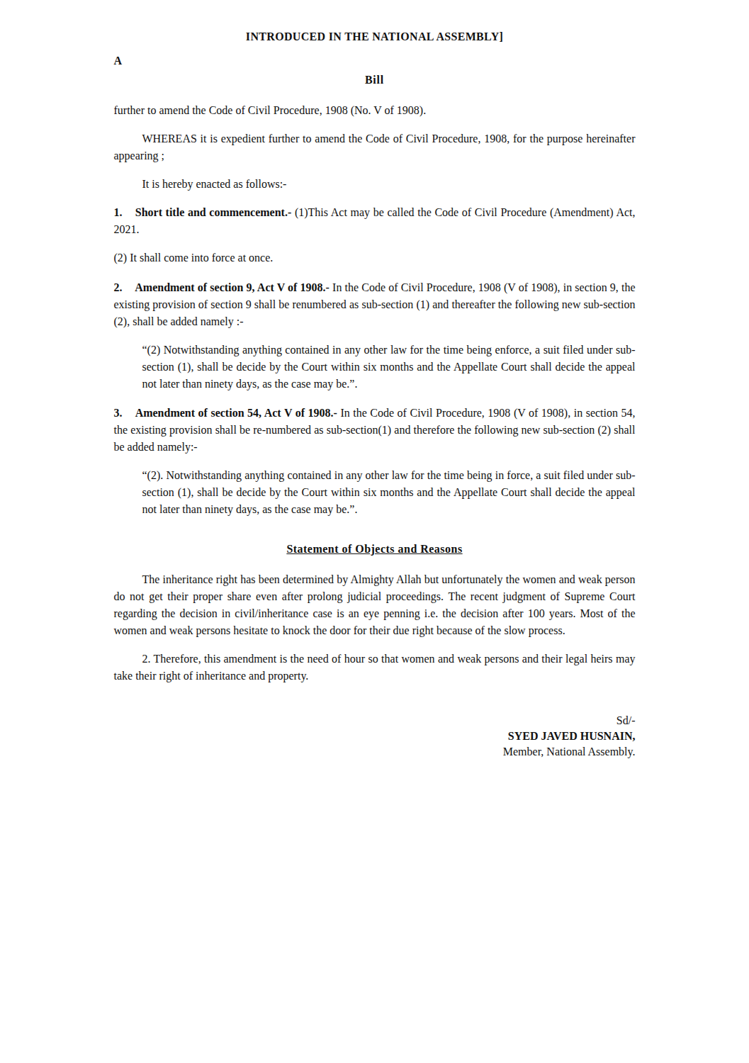Introduced in the National Assembly]
A
Bill
further to amend the Code of Civil Procedure, 1908 (No. V of 1908).
WHEREAS it is expedient further to amend the Code of Civil Procedure, 1908, for the purpose hereinafter appearing ;
It is hereby enacted as follows:-
1. Short title and commencement.- (1)This Act may be called the Code of Civil Procedure (Amendment) Act, 2021.
(2) It shall come into force at once.
2. Amendment of section 9, Act V of 1908.- In the Code of Civil Procedure, 1908 (V of 1908), in section 9, the existing provision of section 9 shall be renumbered as sub-section (1) and thereafter the following new sub-section (2), shall be added namely :-
“(2) Notwithstanding anything contained in any other law for the time being enforce, a suit filed under sub-section (1), shall be decide by the Court within six months and the Appellate Court shall decide the appeal not later than ninety days, as the case may be.”.
3. Amendment of section 54, Act V of 1908.- In the Code of Civil Procedure, 1908 (V of 1908), in section 54, the existing provision shall be re-numbered as sub-section(1) and therefore the following new sub-section (2) shall be added namely:-
“(2). Notwithstanding anything contained in any other law for the time being in force, a suit filed under sub-section (1), shall be decide by the Court within six months and the Appellate Court shall decide the appeal not later than ninety days, as the case may be.”.
Statement of Objects and Reasons
The inheritance right has been determined by Almighty Allah but unfortunately the women and weak person do not get their proper share even after prolong judicial proceedings. The recent judgment of Supreme Court regarding the decision in civil/inheritance case is an eye penning i.e. the decision after 100 years. Most of the women and weak persons hesitate to knock the door for their due right because of the slow process.
2. Therefore, this amendment is the need of hour so that women and weak persons and their legal heirs may take their right of inheritance and property.
Sd/- Syed Javed Husnain, Member, National Assembly.